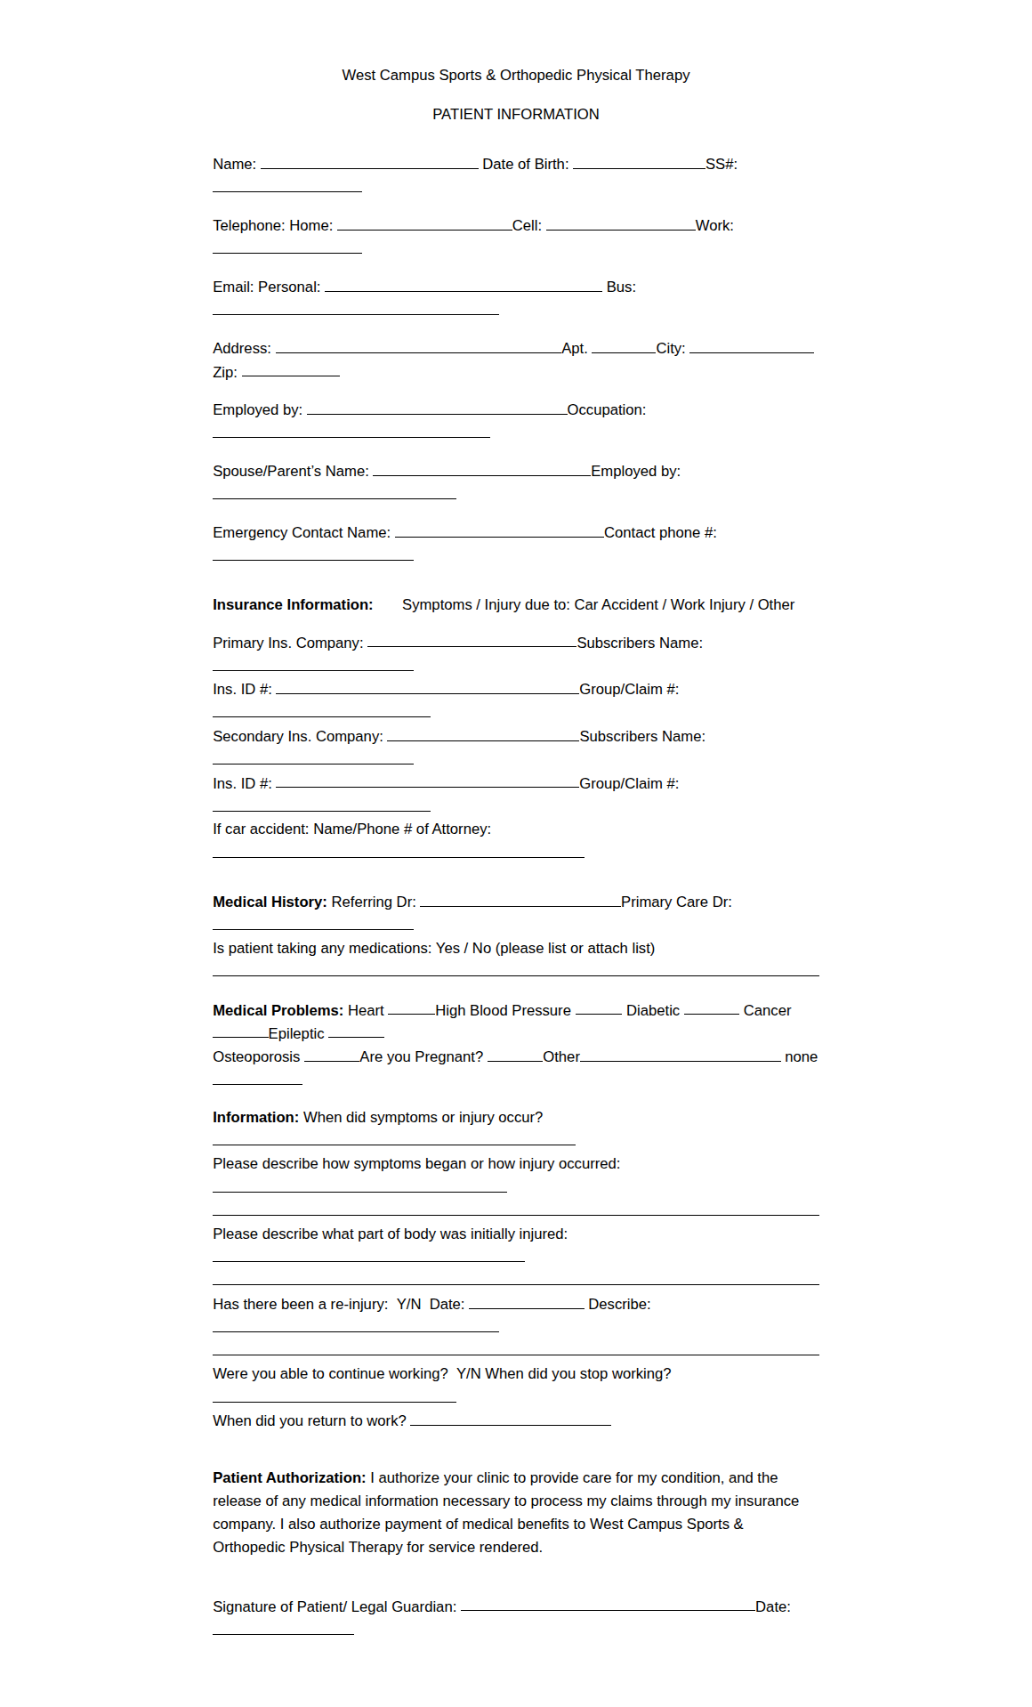West Campus Sports & Orthopedic Physical Therapy
PATIENT INFORMATION
Name: Date of Birth: SS#:
Telephone: Home: Cell: Work:
Email: Personal: Bus:
Address: Apt. City: Zip:
Employed by: Occupation:
Spouse/Parent’s Name: Employed by:
Emergency Contact Name: Contact phone #:
Insurance Information: Symptoms / Injury due to: Car Accident / Work Injury / Other
Primary Ins. Company: Subscribers Name:
Ins. ID #: Group/Claim #:
Secondary Ins. Company: Subscribers Name:
Ins. ID #: Group/Claim #:
If car accident: Name/Phone # of Attorney:
Medical History: Referring Dr: Primary Care Dr:
Is patient taking any medications: Yes / No (please list or attach list)
Medical Problems: Heart High Blood Pressure Diabetic Cancer Epileptic
Osteoporosis Are you Pregnant? Other none
Information: When did symptoms or injury occur?
Please describe how symptoms began or how injury occurred:
Please describe what part of body was initially injured:
Has there been a re-injury: Y/N Date: Describe:
Were you able to continue working? Y/N When did you stop working?
When did you return to work?
Patient Authorization: I authorize your clinic to provide care for my condition, and the release of any medical information necessary to process my claims through my insurance company. I also authorize payment of medical benefits to West Campus Sports & Orthopedic Physical Therapy for service rendered.
Signature of Patient/ Legal Guardian: Date: